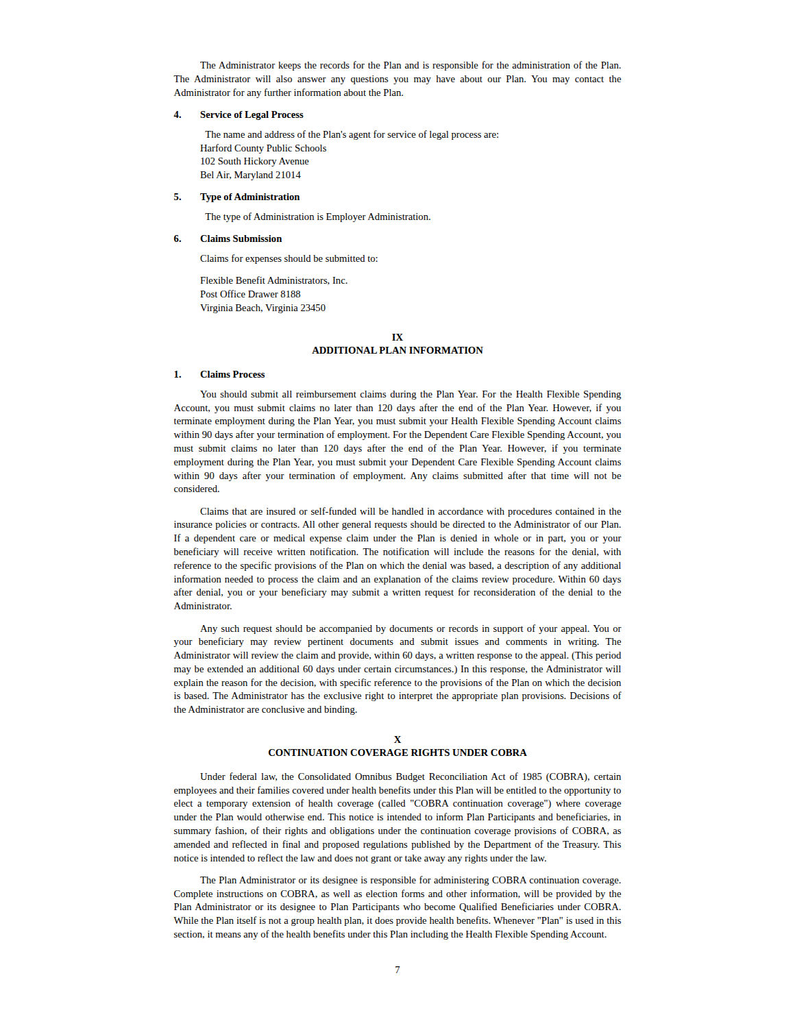The Administrator keeps the records for the Plan and is responsible for the administration of the Plan. The Administrator will also answer any questions you may have about our Plan. You may contact the Administrator for any further information about the Plan.
4. Service of Legal Process
The name and address of the Plan's agent for service of legal process are:
Harford County Public Schools
102 South Hickory Avenue
Bel Air, Maryland 21014
5. Type of Administration
The type of Administration is Employer Administration.
6. Claims Submission
Claims for expenses should be submitted to:
Flexible Benefit Administrators, Inc.
Post Office Drawer 8188
Virginia Beach, Virginia 23450
IX ADDITIONAL PLAN INFORMATION
1. Claims Process
You should submit all reimbursement claims during the Plan Year. For the Health Flexible Spending Account, you must submit claims no later than 120 days after the end of the Plan Year. However, if you terminate employment during the Plan Year, you must submit your Health Flexible Spending Account claims within 90 days after your termination of employment. For the Dependent Care Flexible Spending Account, you must submit claims no later than 120 days after the end of the Plan Year. However, if you terminate employment during the Plan Year, you must submit your Dependent Care Flexible Spending Account claims within 90 days after your termination of employment. Any claims submitted after that time will not be considered.
Claims that are insured or self-funded will be handled in accordance with procedures contained in the insurance policies or contracts. All other general requests should be directed to the Administrator of our Plan. If a dependent care or medical expense claim under the Plan is denied in whole or in part, you or your beneficiary will receive written notification. The notification will include the reasons for the denial, with reference to the specific provisions of the Plan on which the denial was based, a description of any additional information needed to process the claim and an explanation of the claims review procedure. Within 60 days after denial, you or your beneficiary may submit a written request for reconsideration of the denial to the Administrator.
Any such request should be accompanied by documents or records in support of your appeal. You or your beneficiary may review pertinent documents and submit issues and comments in writing. The Administrator will review the claim and provide, within 60 days, a written response to the appeal. (This period may be extended an additional 60 days under certain circumstances.) In this response, the Administrator will explain the reason for the decision, with specific reference to the provisions of the Plan on which the decision is based. The Administrator has the exclusive right to interpret the appropriate plan provisions. Decisions of the Administrator are conclusive and binding.
X CONTINUATION COVERAGE RIGHTS UNDER COBRA
Under federal law, the Consolidated Omnibus Budget Reconciliation Act of 1985 (COBRA), certain employees and their families covered under health benefits under this Plan will be entitled to the opportunity to elect a temporary extension of health coverage (called "COBRA continuation coverage") where coverage under the Plan would otherwise end. This notice is intended to inform Plan Participants and beneficiaries, in summary fashion, of their rights and obligations under the continuation coverage provisions of COBRA, as amended and reflected in final and proposed regulations published by the Department of the Treasury. This notice is intended to reflect the law and does not grant or take away any rights under the law.
The Plan Administrator or its designee is responsible for administering COBRA continuation coverage. Complete instructions on COBRA, as well as election forms and other information, will be provided by the Plan Administrator or its designee to Plan Participants who become Qualified Beneficiaries under COBRA. While the Plan itself is not a group health plan, it does provide health benefits. Whenever "Plan" is used in this section, it means any of the health benefits under this Plan including the Health Flexible Spending Account.
7